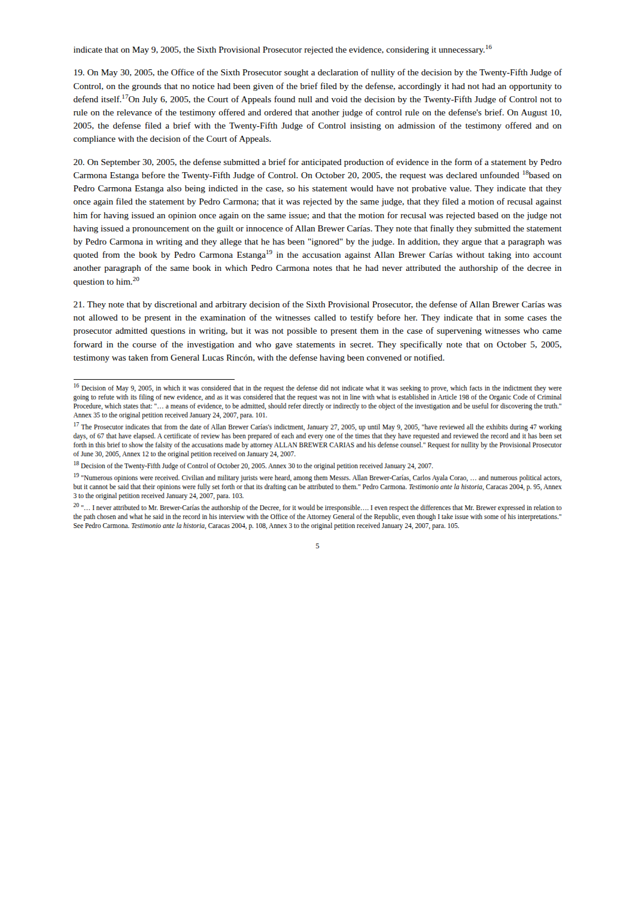indicate that on May 9, 2005, the Sixth Provisional Prosecutor rejected the evidence, considering it unnecessary.16
19. On May 30, 2005, the Office of the Sixth Prosecutor sought a declaration of nullity of the decision by the Twenty-Fifth Judge of Control, on the grounds that no notice had been given of the brief filed by the defense, accordingly it had not had an opportunity to defend itself.17On July 6, 2005, the Court of Appeals found null and void the decision by the Twenty-Fifth Judge of Control not to rule on the relevance of the testimony offered and ordered that another judge of control rule on the defense's brief. On August 10, 2005, the defense filed a brief with the Twenty-Fifth Judge of Control insisting on admission of the testimony offered and on compliance with the decision of the Court of Appeals.
20. On September 30, 2005, the defense submitted a brief for anticipated production of evidence in the form of a statement by Pedro Carmona Estanga before the Twenty-Fifth Judge of Control. On October 20, 2005, the request was declared unfounded 18based on Pedro Carmona Estanga also being indicted in the case, so his statement would have not probative value. They indicate that they once again filed the statement by Pedro Carmona; that it was rejected by the same judge, that they filed a motion of recusal against him for having issued an opinion once again on the same issue; and that the motion for recusal was rejected based on the judge not having issued a pronouncement on the guilt or innocence of Allan Brewer Carías. They note that finally they submitted the statement by Pedro Carmona in writing and they allege that he has been "ignored" by the judge. In addition, they argue that a paragraph was quoted from the book by Pedro Carmona Estanga19 in the accusation against Allan Brewer Carías without taking into account another paragraph of the same book in which Pedro Carmona notes that he had never attributed the authorship of the decree in question to him.20
21. They note that by discretional and arbitrary decision of the Sixth Provisional Prosecutor, the defense of Allan Brewer Carías was not allowed to be present in the examination of the witnesses called to testify before her. They indicate that in some cases the prosecutor admitted questions in writing, but it was not possible to present them in the case of supervening witnesses who came forward in the course of the investigation and who gave statements in secret. They specifically note that on October 5, 2005, testimony was taken from General Lucas Rincón, with the defense having been convened or notified.
16 Decision of May 9, 2005, in which it was considered that in the request the defense did not indicate what it was seeking to prove, which facts in the indictment they were going to refute with its filing of new evidence, and as it was considered that the request was not in line with what is established in Article 198 of the Organic Code of Criminal Procedure, which states that: "… a means of evidence, to be admitted, should refer directly or indirectly to the object of the investigation and be useful for discovering the truth." Annex 35 to the original petition received January 24, 2007, para. 101.
17 The Prosecutor indicates that from the date of Allan Brewer Carías's indictment, January 27, 2005, up until May 9, 2005, "have reviewed all the exhibits during 47 working days, of 67 that have elapsed. A certificate of review has been prepared of each and every one of the times that they have requested and reviewed the record and it has been set forth in this brief to show the falsity of the accusations made by attorney ALLAN BREWER CARIAS and his defense counsel." Request for nullity by the Provisional Prosecutor of June 30, 2005, Annex 12 to the original petition received on January 24, 2007.
18 Decision of the Twenty-Fifth Judge of Control of October 20, 2005. Annex 30 to the original petition received January 24, 2007.
19 "Numerous opinions were received. Civilian and military jurists were heard, among them Messrs. Allan Brewer-Carías, Carlos Ayala Corao, … and numerous political actors, but it cannot be said that their opinions were fully set forth or that its drafting can be attributed to them." Pedro Carmona. Testimonio ante la historia, Caracas 2004, p. 95, Annex 3 to the original petition received January 24, 2007, para. 103.
20 "… I never attributed to Mr. Brewer-Carías the authorship of the Decree, for it would be irresponsible…. I even respect the differences that Mr. Brewer expressed in relation to the path chosen and what he said in the record in his interview with the Office of the Attorney General of the Republic, even though I take issue with some of his interpretations." See Pedro Carmona. Testimonio ante la historia, Caracas 2004, p. 108, Annex 3 to the original petition received January 24, 2007, para. 105.
5